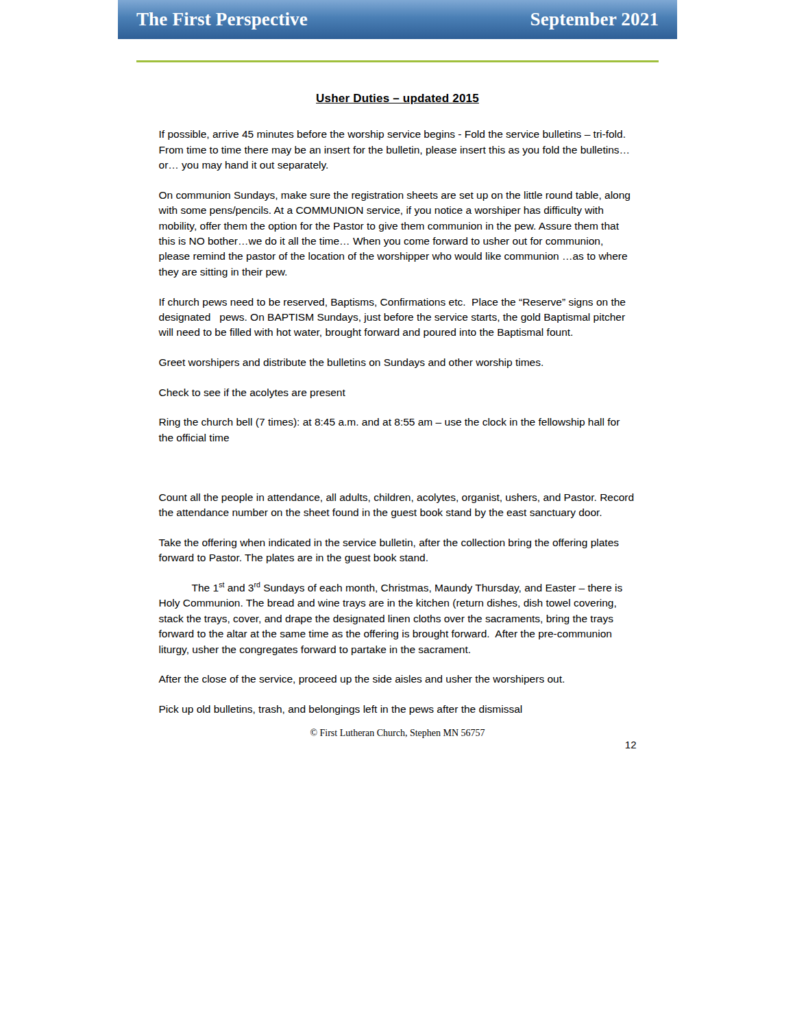The First Perspective
September 2021
Usher Duties – updated 2015
If possible, arrive 45 minutes before the worship service begins - Fold the service bulletins – tri-fold. From time to time there may be an insert for the bulletin, please insert this as you fold the bulletins…or… you may hand it out separately.
On communion Sundays, make sure the registration sheets are set up on the little round table, along with some pens/pencils. At a COMMUNION service, if you notice a worshiper has difficulty with mobility, offer them the option for the Pastor to give them communion in the pew. Assure them that this is NO bother…we do it all the time… When you come forward to usher out for communion, please remind the pastor of the location of the worshipper who would like communion …as to where they are sitting in their pew.
If church pews need to be reserved, Baptisms, Confirmations etc. Place the “Reserve” signs on the designated pews. On BAPTISM Sundays, just before the service starts, the gold Baptismal pitcher will need to be filled with hot water, brought forward and poured into the Baptismal fount.
Greet worshipers and distribute the bulletins on Sundays and other worship times.
Check to see if the acolytes are present
Ring the church bell (7 times): at 8:45 a.m. and at 8:55 am – use the clock in the fellowship hall for the official time
Count all the people in attendance, all adults, children, acolytes, organist, ushers, and Pastor. Record the attendance number on the sheet found in the guest book stand by the east sanctuary door.
Take the offering when indicated in the service bulletin, after the collection bring the offering plates forward to Pastor. The plates are in the guest book stand.
The 1st and 3rd Sundays of each month, Christmas, Maundy Thursday, and Easter – there is Holy Communion. The bread and wine trays are in the kitchen (return dishes, dish towel covering, stack the trays, cover, and drape the designated linen cloths over the sacraments, bring the trays forward to the altar at the same time as the offering is brought forward. After the pre-communion liturgy, usher the congregates forward to partake in the sacrament.
After the close of the service, proceed up the side aisles and usher the worshipers out.
Pick up old bulletins, trash, and belongings left in the pews after the dismissal
© First Lutheran Church, Stephen MN 56757
12